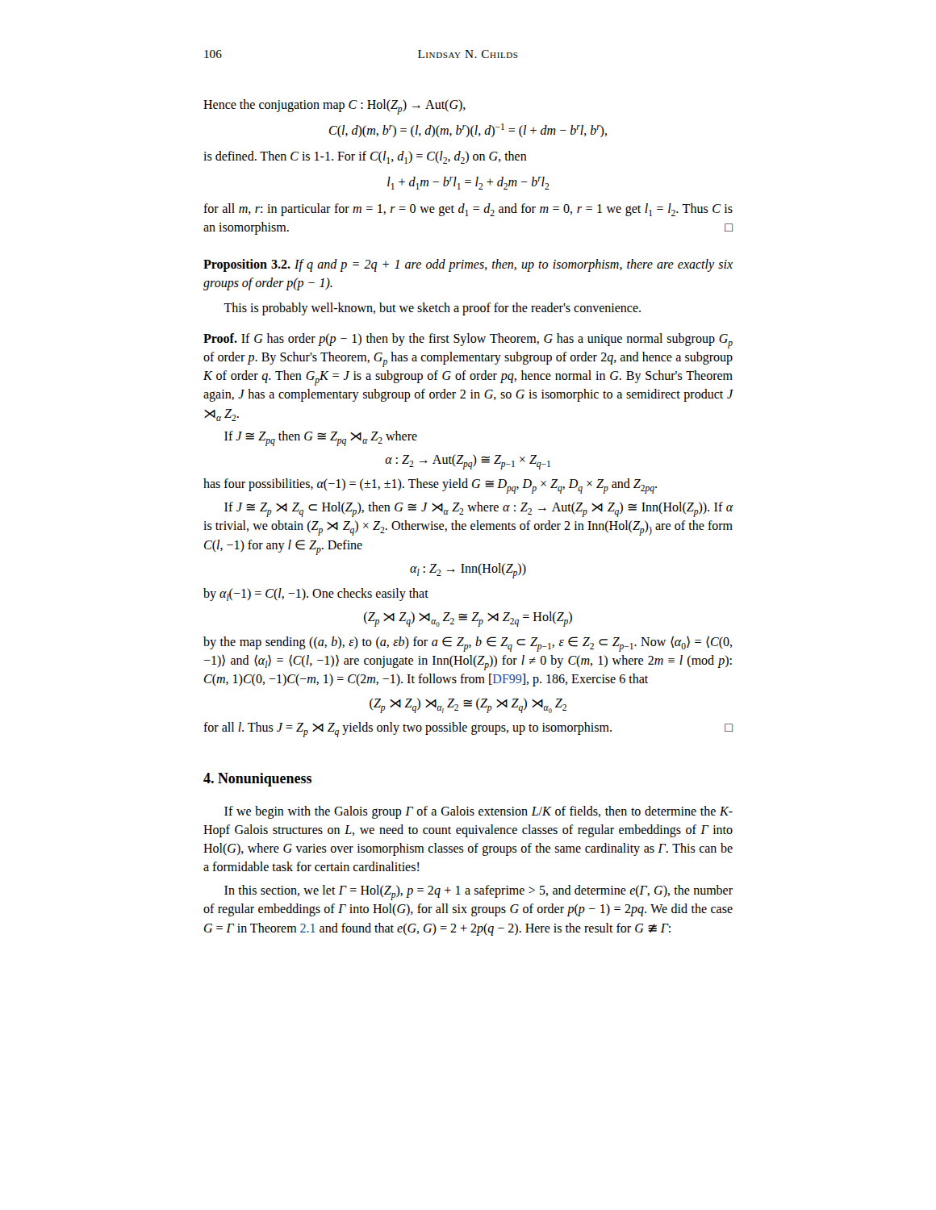106
Lindsay N. Childs
Hence the conjugation map C : Hol(Zp) → Aut(G),
C(l, d)(m, br) = (l, d)(m, br)(l, d)−1 = (l + dm − brl, br),
is defined. Then C is 1-1. For if C(l1, d1) = C(l2, d2) on G, then
l1 + d1m − brl1 = l2 + d2m − brl2
for all m, r: in particular for m = 1, r = 0 we get d1 = d2 and for m = 0, r = 1 we get l1 = l2. Thus C is an isomorphism. □
Proposition 3.2. If q and p = 2q + 1 are odd primes, then, up to isomorphism, there are exactly six groups of order p(p − 1).
This is probably well-known, but we sketch a proof for the reader's convenience.
Proof. If G has order p(p − 1) then by the first Sylow Theorem, G has a unique normal subgroup Gp of order p. By Schur's Theorem, Gp has a complementary subgroup of order 2q, and hence a subgroup K of order q. Then GpK = J is a subgroup of G of order pq, hence normal in G. By Schur's Theorem again, J has a complementary subgroup of order 2 in G, so G is isomorphic to a semidirect product J ⋊α Z2.
If J ≅ Zpq then G ≅ Zpq ⋊α Z2 where
α : Z2 → Aut(Zpq) ≅ Zp−1 × Zq−1
has four possibilities, α(−1) = (±1, ±1). These yield G ≅ Dpq, Dp × Zq, Dq × Zp and Z2pq.
If J ≅ Zp ⋊ Zq ⊂ Hol(Zp), then G ≅ J ⋊α Z2 where α : Z2 → Aut(Zp ⋊ Zq) ≅ Inn(Hol(Zp)). If α is trivial, we obtain (Zp ⋊ Zq) × Z2. Otherwise, the elements of order 2 in Inn(Hol(Zp)) are of the form C(l, −1) for any l ∈ Zp. Define
αl : Z2 → Inn(Hol(Zp))
by αl(−1) = C(l, −1). One checks easily that
(Zp ⋊ Zq) ⋊α0 Z2 ≅ Zp ⋊ Z2q = Hol(Zp)
by the map sending ((a, b), ε) to (a, εb) for a ∈ Zp, b ∈ Zq ⊂ Zp−1, ε ∈ Z2 ⊂ Zp−1. Now ⟨α0⟩ = ⟨C(0, −1)⟩ and ⟨αl⟩ = ⟨C(l, −1)⟩ are conjugate in Inn(Hol(Zp)) for l ≠ 0 by C(m, 1) where 2m ≡ l (mod p): C(m, 1)C(0, −1)C(−m, 1) = C(2m, −1). It follows from [DF99], p. 186, Exercise 6 that
(Zp ⋊ Zq) ⋊αl Z2 ≅ (Zp ⋊ Zq) ⋊α0 Z2
for all l. Thus J = Zp ⋊ Zq yields only two possible groups, up to isomorphism. □
4. Nonuniqueness
If we begin with the Galois group Γ of a Galois extension L/K of fields, then to determine the K-Hopf Galois structures on L, we need to count equivalence classes of regular embeddings of Γ into Hol(G), where G varies over isomorphism classes of groups of the same cardinality as Γ. This can be a formidable task for certain cardinalities!
In this section, we let Γ = Hol(Zp), p = 2q + 1 a safeprime > 5, and determine e(Γ, G), the number of regular embeddings of Γ into Hol(G), for all six groups G of order p(p − 1) = 2pq. We did the case G = Γ in Theorem 2.1 and found that e(G, G) = 2 + 2p(q − 2). Here is the result for G ≇ Γ: